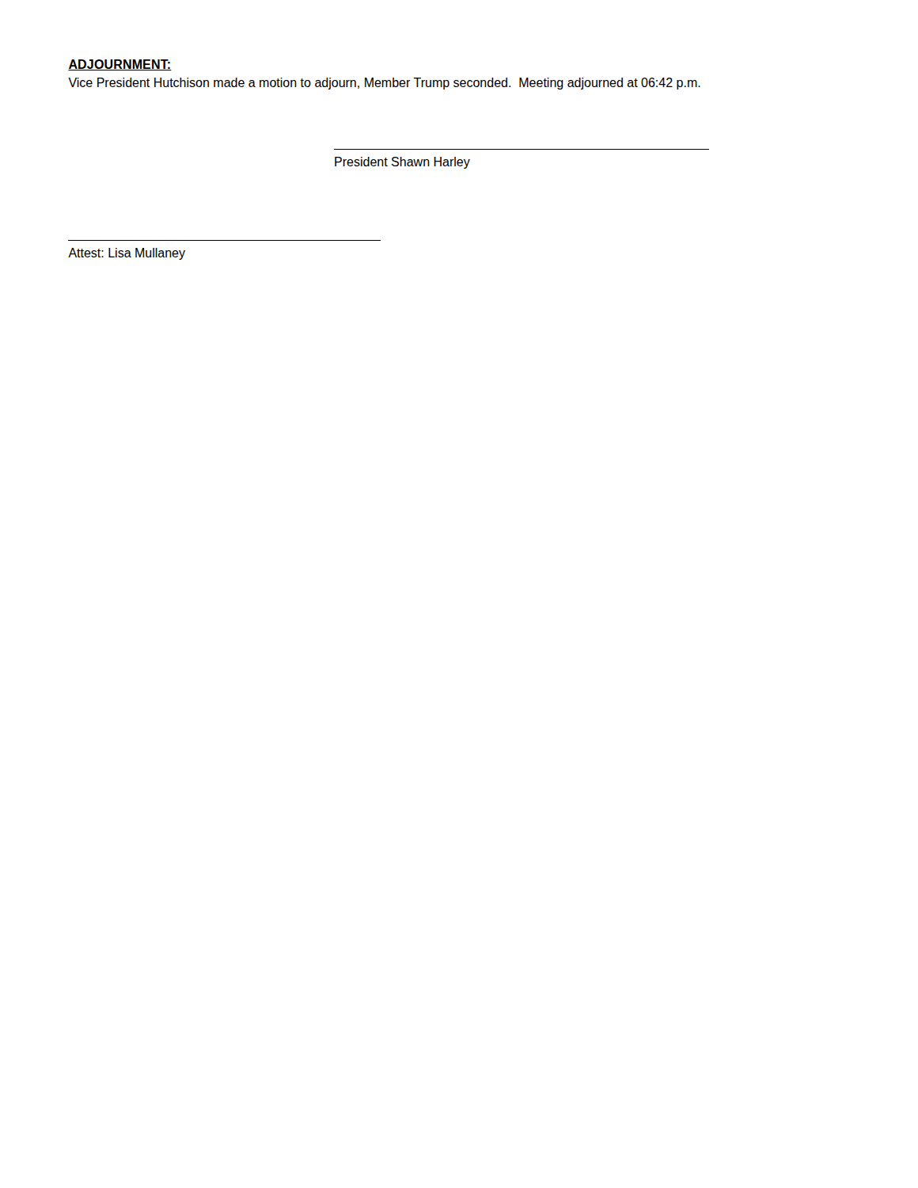ADJOURNMENT:
Vice President Hutchison made a motion to adjourn, Member Trump seconded. Meeting adjourned at 06:42 p.m.
President Shawn Harley
Attest: Lisa Mullaney